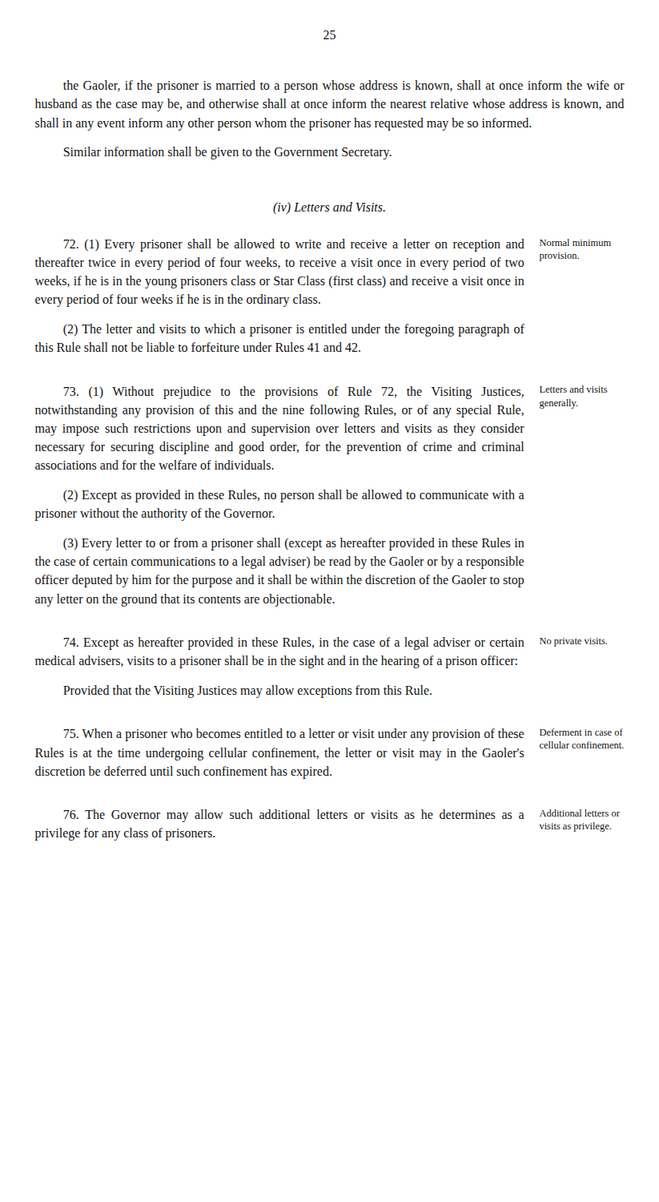25
the Gaoler, if the prisoner is married to a person whose address is known, shall at once inform the wife or husband as the case may be, and otherwise shall at once inform the nearest relative whose address is known, and shall in any event inform any other person whom the prisoner has requested may be so informed.
Similar information shall be given to the Government Secretary.
(iv) Letters and Visits.
72. (1) Every prisoner shall be allowed to write and receive a letter on reception and thereafter twice in every period of four weeks, to receive a visit once in every period of two weeks, if he is in the young prisoners class or Star Class (first class) and receive a visit once in every period of four weeks if he is in the ordinary class.
(2) The letter and visits to which a prisoner is entitled under the foregoing paragraph of this Rule shall not be liable to forfeiture under Rules 41 and 42.
Normal minimum provision.
73. (1) Without prejudice to the provisions of Rule 72, the Visiting Justices, notwithstanding any provision of this and the nine following Rules, or of any special Rule, may impose such restrictions upon and supervision over letters and visits as they consider necessary for securing discipline and good order, for the prevention of crime and criminal associations and for the welfare of individuals.
(2) Except as provided in these Rules, no person shall be allowed to communicate with a prisoner without the authority of the Governor.
(3) Every letter to or from a prisoner shall (except as hereafter provided in these Rules in the case of certain communications to a legal adviser) be read by the Gaoler or by a responsible officer deputed by him for the purpose and it shall be within the discretion of the Gaoler to stop any letter on the ground that its contents are objectionable.
Letters and visits generally.
74. Except as hereafter provided in these Rules, in the case of a legal adviser or certain medical advisers, visits to a prisoner shall be in the sight and in the hearing of a prison officer:
Provided that the Visiting Justices may allow exceptions from this Rule.
No private visits.
75. When a prisoner who becomes entitled to a letter or visit under any provision of these Rules is at the time undergoing cellular confinement, the letter or visit may in the Gaoler's discretion be deferred until such confinement has expired.
Deferment in case of cellular confinement.
76. The Governor may allow such additional letters or visits as he determines as a privilege for any class of prisoners.
Additional letters or visits as privilege.